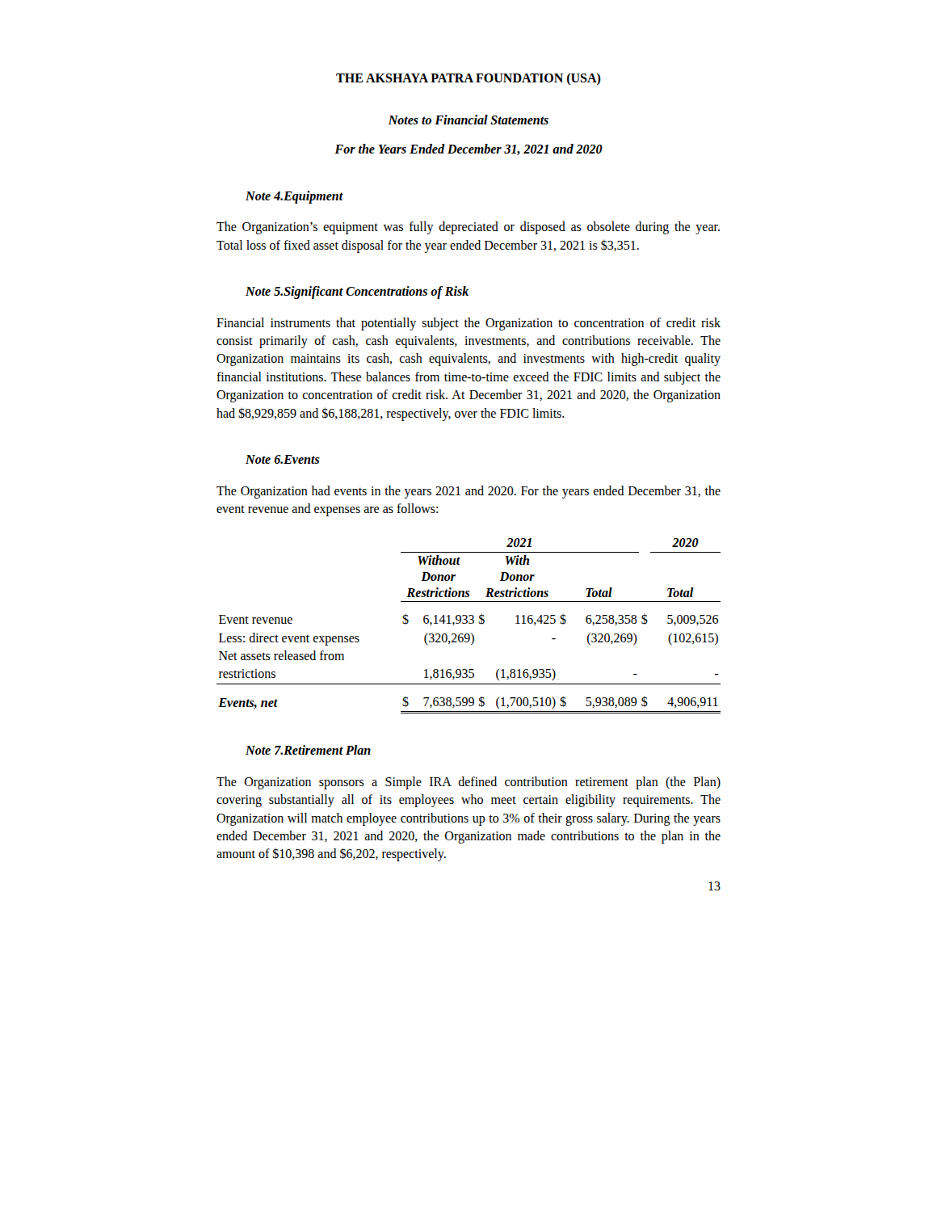THE AKSHAYA PATRA FOUNDATION (USA)
Notes to Financial Statements
For the Years Ended December 31, 2021 and 2020
Note 4. Equipment
The Organization’s equipment was fully depreciated or disposed as obsolete during the year. Total loss of fixed asset disposal for the year ended December 31, 2021 is $3,351.
Note 5. Significant Concentrations of Risk
Financial instruments that potentially subject the Organization to concentration of credit risk consist primarily of cash, cash equivalents, investments, and contributions receivable. The Organization maintains its cash, cash equivalents, and investments with high-credit quality financial institutions. These balances from time-to-time exceed the FDIC limits and subject the Organization to concentration of credit risk. At December 31, 2021 and 2020, the Organization had $8,929,859 and $6,188,281, respectively, over the FDIC limits.
Note 6. Events
The Organization had events in the years 2021 and 2020. For the years ended December 31, the event revenue and expenses are as follows:
| | 2021 | | 2020 |
| | Without Donor | With Donor | | |
| | Restrictions | Restrictions | Total | Total |
| Event revenue | $ | 6,141,933 | $ | 116,425 | $ | 6,258,358 | $ | 5,009,526 |
| Less: direct event expenses | | (320,269) | | - | | (320,269) | | (102,615) |
| Net assets released from restrictions | | 1,816,935 | | (1,816,935) | | - | | - |
| Events, net | $ | 7,638,599 | $ | (1,700,510) | $ | 5,938,089 | $ | 4,906,911 |
Note 7. Retirement Plan
The Organization sponsors a Simple IRA defined contribution retirement plan (the Plan) covering substantially all of its employees who meet certain eligibility requirements. The Organization will match employee contributions up to 3% of their gross salary. During the years ended December 31, 2021 and 2020, the Organization made contributions to the plan in the amount of $10,398 and $6,202, respectively.
13